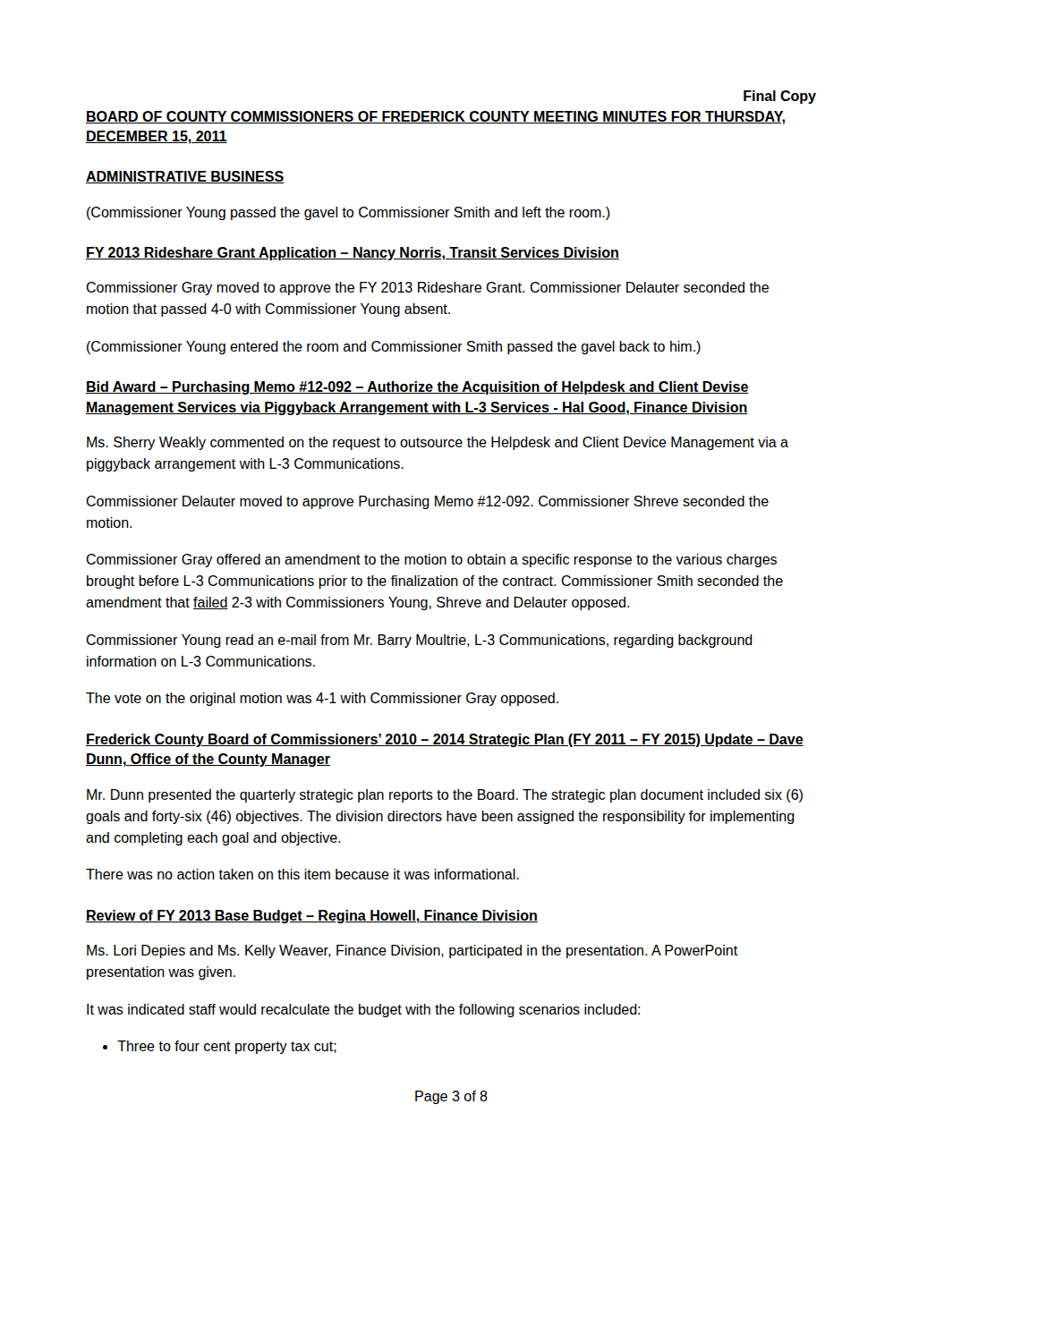Final Copy
BOARD OF COUNTY COMMISSIONERS OF FREDERICK COUNTY MEETING MINUTES FOR THURSDAY, DECEMBER 15, 2011
ADMINISTRATIVE BUSINESS
(Commissioner Young passed the gavel to Commissioner Smith and left the room.)
FY 2013 Rideshare Grant Application – Nancy Norris, Transit Services Division
Commissioner Gray moved to approve the FY 2013 Rideshare Grant. Commissioner Delauter seconded the motion that passed 4-0 with Commissioner Young absent.
(Commissioner Young entered the room and Commissioner Smith passed the gavel back to him.)
Bid Award – Purchasing Memo #12-092 – Authorize the Acquisition of Helpdesk and Client Devise Management Services via Piggyback Arrangement with L-3 Services - Hal Good, Finance Division
Ms. Sherry Weakly commented on the request to outsource the Helpdesk and Client Device Management via a piggyback arrangement with L-3 Communications.
Commissioner Delauter moved to approve Purchasing Memo #12-092. Commissioner Shreve seconded the motion.
Commissioner Gray offered an amendment to the motion to obtain a specific response to the various charges brought before L-3 Communications prior to the finalization of the contract. Commissioner Smith seconded the amendment that failed 2-3 with Commissioners Young, Shreve and Delauter opposed.
Commissioner Young read an e-mail from Mr. Barry Moultrie, L-3 Communications, regarding background information on L-3 Communications.
The vote on the original motion was 4-1 with Commissioner Gray opposed.
Frederick County Board of Commissioners’ 2010 – 2014 Strategic Plan (FY 2011 – FY 2015) Update – Dave Dunn, Office of the County Manager
Mr. Dunn presented the quarterly strategic plan reports to the Board. The strategic plan document included six (6) goals and forty-six (46) objectives. The division directors have been assigned the responsibility for implementing and completing each goal and objective.
There was no action taken on this item because it was informational.
Review of FY 2013 Base Budget – Regina Howell, Finance Division
Ms. Lori Depies and Ms. Kelly Weaver, Finance Division, participated in the presentation. A PowerPoint presentation was given.
It was indicated staff would recalculate the budget with the following scenarios included:
Three to four cent property tax cut;
Page 3 of 8